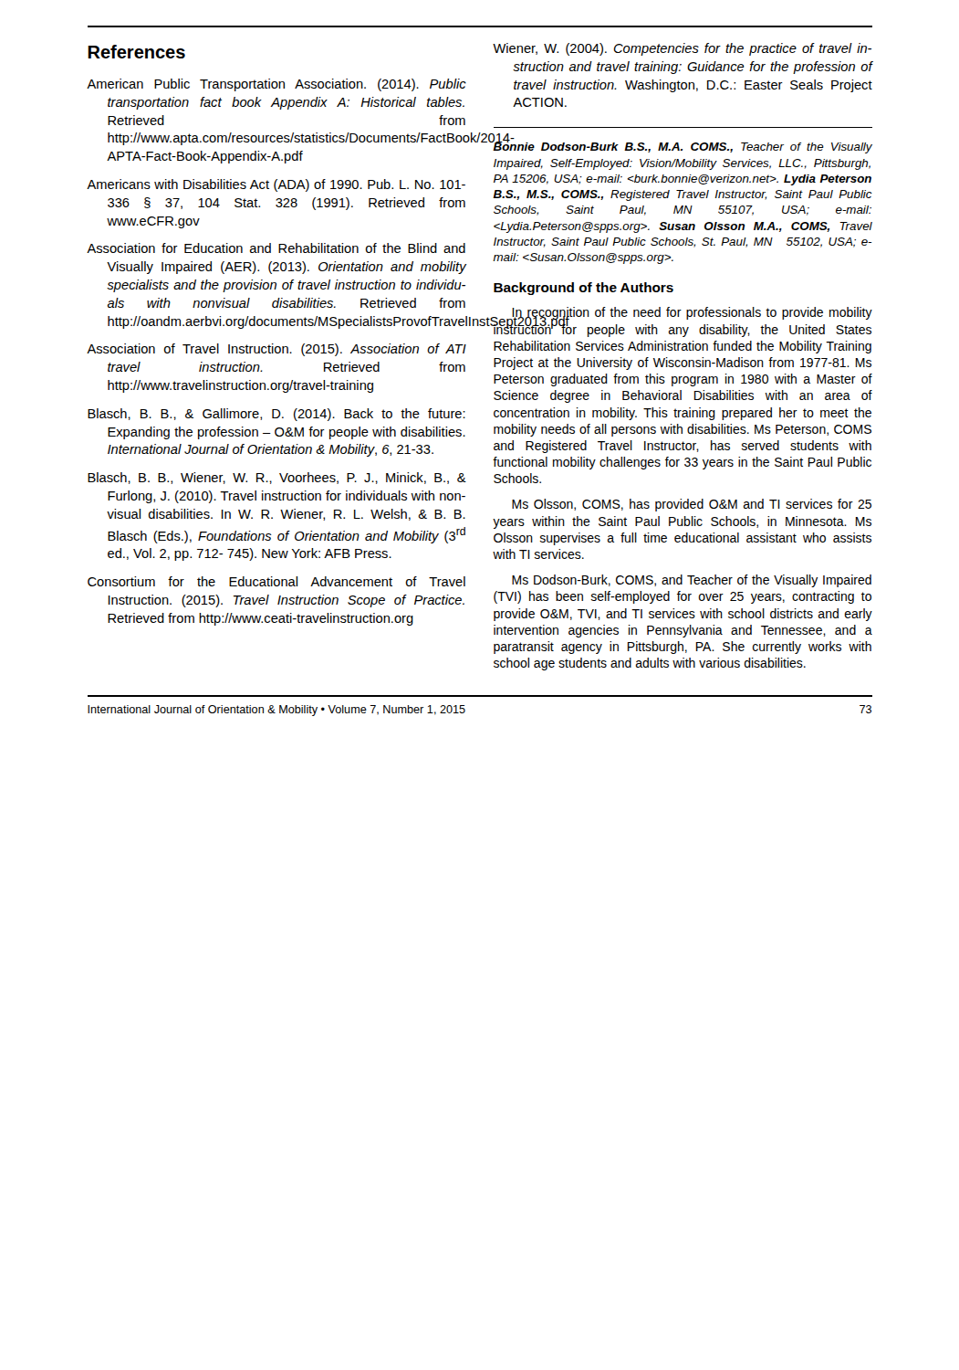References
American Public Transportation Association. (2014). Public transportation fact book Appendix A: Historical tables. Retrieved from http://www.apta.com/resources/statistics/Documents/FactBook/2014-APTA-Fact-Book-Appendix-A.pdf
Americans with Disabilities Act (ADA) of 1990. Pub. L. No. 101-336 § 37, 104 Stat. 328 (1991). Retrieved from www.eCFR.gov
Association for Education and Rehabilitation of the Blind and Visually Impaired (AER). (2013). Orientation and mobility specialists and the provision of travel instruction to individuals with nonvisual disabilities. Retrieved from http://oandm.aerbvi.org/documents/MSpecialistsProvofTravelInstSept2013.pdf
Association of Travel Instruction. (2015). Association of ATI travel instruction. Retrieved from http://www.travelinstruction.org/travel-training
Blasch, B. B., & Gallimore, D. (2014). Back to the future: Expanding the profession – O&M for people with disabilities. International Journal of Orientation & Mobility, 6, 21-33.
Blasch, B. B., Wiener, W. R., Voorhees, P. J., Minick, B., & Furlong, J. (2010). Travel instruction for individuals with nonvisual disabilities. In W. R. Wiener, R. L. Welsh, & B. B. Blasch (Eds.), Foundations of Orientation and Mobility (3rd ed., Vol. 2, pp. 712- 745). New York: AFB Press.
Consortium for the Educational Advancement of Travel Instruction. (2015). Travel Instruction Scope of Practice. Retrieved from http://www.ceati-travelinstruction.org
Wiener, W. (2004). Competencies for the practice of travel instruction and travel training: Guidance for the profession of travel instruction. Washington, D.C.: Easter Seals Project ACTION.
Bonnie Dodson-Burk B.S., M.A. COMS., Teacher of the Visually Impaired, Self-Employed: Vision/Mobility Services, LLC., Pittsburgh, PA 15206, USA; e-mail: <burk.bonnie@verizon.net>. Lydia Peterson B.S., M.S., COMS., Registered Travel Instructor, Saint Paul Public Schools, Saint Paul, MN 55107, USA; e-mail: <Lydia.Peterson@spps.org>. Susan Olsson M.A., COMS, Travel Instructor, Saint Paul Public Schools, St. Paul, MN 55102, USA; e-mail: <Susan.Olsson@spps.org>.
Background of the Authors
In recognition of the need for professionals to provide mobility instruction for people with any disability, the United States Rehabilitation Services Administration funded the Mobility Training Project at the University of Wisconsin-Madison from 1977-81. Ms Peterson graduated from this program in 1980 with a Master of Science degree in Behavioral Disabilities with an area of concentration in mobility. This training prepared her to meet the mobility needs of all persons with disabilities. Ms Peterson, COMS and Registered Travel Instructor, has served students with functional mobility challenges for 33 years in the Saint Paul Public Schools.
Ms Olsson, COMS, has provided O&M and TI services for 25 years within the Saint Paul Public Schools, in Minnesota. Ms Olsson supervises a full time educational assistant who assists with TI services.
Ms Dodson-Burk, COMS, and Teacher of the Visually Impaired (TVI) has been self-employed for over 25 years, contracting to provide O&M, TVI, and TI services with school districts and early intervention agencies in Pennsylvania and Tennessee, and a paratransit agency in Pittsburgh, PA. She currently works with school age students and adults with various disabilities.
International Journal of Orientation & Mobility • Volume 7, Number 1, 2015
73